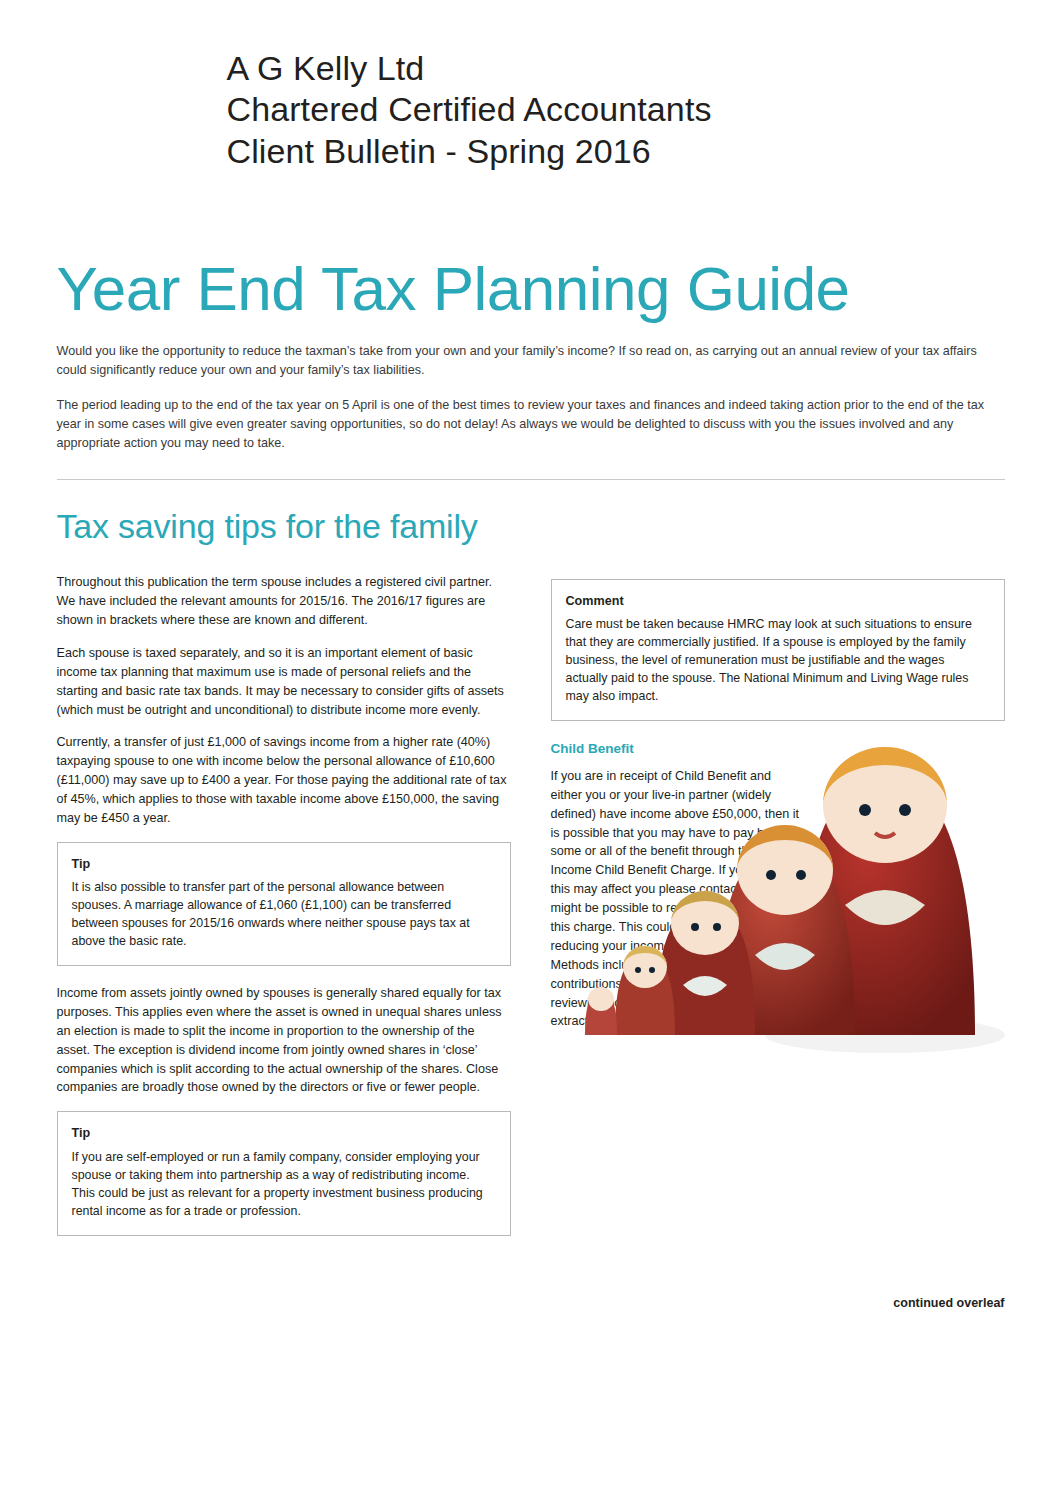A G Kelly Ltd
Chartered Certified Accountants
Client Bulletin - Spring 2016
Year End Tax Planning Guide
Would you like the opportunity to reduce the taxman’s take from your own and your family’s income? If so read on, as carrying out an annual review of your tax affairs could significantly reduce your own and your family’s tax liabilities.
The period leading up to the end of the tax year on 5 April is one of the best times to review your taxes and finances and indeed taking action prior to the end of the tax year in some cases will give even greater saving opportunities, so do not delay! As always we would be delighted to discuss with you the issues involved and any appropriate action you may need to take.
Tax saving tips for the family
Throughout this publication the term spouse includes a registered civil partner. We have included the relevant amounts for 2015/16. The 2016/17 figures are shown in brackets where these are known and different.
Each spouse is taxed separately, and so it is an important element of basic income tax planning that maximum use is made of personal reliefs and the starting and basic rate tax bands. It may be necessary to consider gifts of assets (which must be outright and unconditional) to distribute income more evenly.
Currently, a transfer of just £1,000 of savings income from a higher rate (40%) taxpaying spouse to one with income below the personal allowance of £10,600 (£11,000) may save up to £400 a year. For those paying the additional rate of tax of 45%, which applies to those with taxable income above £150,000, the saving may be £450 a year.
Tip
It is also possible to transfer part of the personal allowance between spouses. A marriage allowance of £1,060 (£1,100) can be transferred between spouses for 2015/16 onwards where neither spouse pays tax at above the basic rate.
Income from assets jointly owned by spouses is generally shared equally for tax purposes. This applies even where the asset is owned in unequal shares unless an election is made to split the income in proportion to the ownership of the asset. The exception is dividend income from jointly owned shares in ‘close’ companies which is split according to the actual ownership of the shares. Close companies are broadly those owned by the directors or five or fewer people.
Tip
If you are self-employed or run a family company, consider employing your spouse or taking them into partnership as a way of redistributing income. This could be just as relevant for a property investment business producing rental income as for a trade or profession.
Comment
Care must be taken because HMRC may look at such situations to ensure that they are commercially justified. If a spouse is employed by the family business, the level of remuneration must be justifiable and the wages actually paid to the spouse. The National Minimum and Living Wage rules may also impact.
Child Benefit
If you are in receipt of Child Benefit and either you or your live-in partner (widely defined) have income above £50,000, then it is possible that you may have to pay back some or all of the benefit through the High Income Child Benefit Charge. If you think this may affect you please contact us as it might be possible to reduce the impact of this charge. This could be achieved by reducing your income for this purpose. Methods include making additional pension contributions or charitable donations or reviewing how profits are shared and extracted from the family business.
continued overleaf